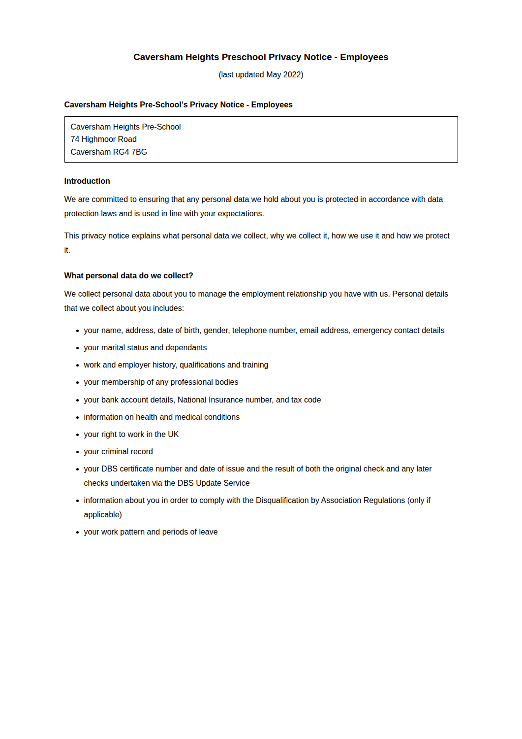Caversham Heights Preschool Privacy Notice - Employees
(last updated May 2022)
Caversham Heights Pre-School’s Privacy Notice - Employees
Caversham Heights Pre-School
74 Highmoor Road
Caversham RG4 7BG
Introduction
We are committed to ensuring that any personal data we hold about you is protected in accordance with data protection laws and is used in line with your expectations.
This privacy notice explains what personal data we collect, why we collect it, how we use it and how we protect it.
What personal data do we collect?
We collect personal data about you to manage the employment relationship you have with us. Personal details that we collect about you includes:
your name, address, date of birth, gender, telephone number, email address, emergency contact details
your marital status and dependants
work and employer history, qualifications and training
your membership of any professional bodies
your bank account details, National Insurance number, and tax code
information on health and medical conditions
your right to work in the UK
your criminal record
your DBS certificate number and date of issue and the result of both the original check and any later checks undertaken via the DBS Update Service
information about you in order to comply with the Disqualification by Association Regulations (only if applicable)
your work pattern and periods of leave